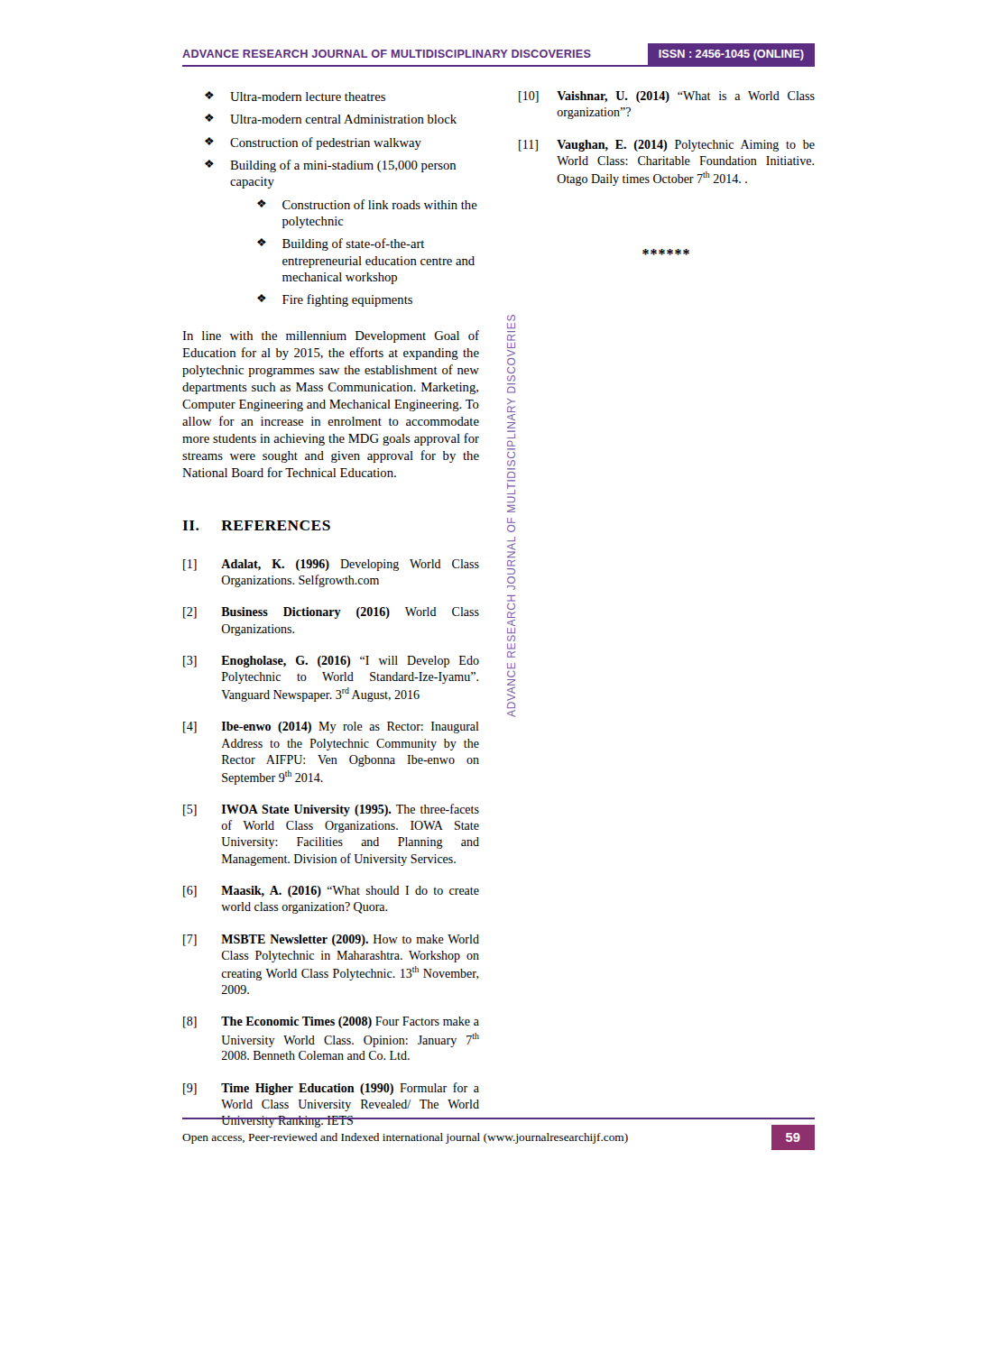ADVANCE RESEARCH JOURNAL OF MULTIDISCIPLINARY DISCOVERIES
ISSN : 2456-1045 (ONLINE)
ADVANCE RESEARCH JOURNAL OF MULTIDISCIPLINARY DISCOVERIES
Ultra-modern lecture theatres
Ultra-modern central Administration block
Construction of pedestrian walkway
Building of a mini-stadium (15,000 person capacity
Construction of link roads within the polytechnic
Building of state-of-the-art entrepreneurial education centre and mechanical workshop
Fire fighting equipments
In line with the millennium Development Goal of Education for al by 2015, the efforts at expanding the polytechnic programmes saw the establishment of new departments such as Mass Communication. Marketing, Computer Engineering and Mechanical Engineering. To allow for an increase in enrolment to accommodate more students in achieving the MDG goals approval for streams were sought and given approval for by the National Board for Technical Education.
II. REFERENCES
| [1] | Adalat, K. (1996) Developing World Class Organizations. Selfgrowth.com |
| [2] | Business Dictionary (2016) World Class Organizations. |
| [3] | Enogholase, G. (2016) “I will Develop Edo Polytechnic to World Standard-Ize-Iyamu”. Vanguard Newspaper. 3 rd August, 2016 |
| [4] | Ibe-enwo (2014) My role as Rector: Inaugural Address to the Polytechnic Community by the Rector AIFPU: Ven Ogbonna Ibe-enwo on September 9 th 2014. |
| [5] | IWOA State University (1995). The three-facets of World Class Organizations. IOWA State University: Facilities and Planning and Management. Division of University Services. |
| [6] | Maasik, A. (2016) “What should I do to create world class organization? Quora. |
| [7] | MSBTE Newsletter (2009). How to make World Class Polytechnic in Maharashtra. Workshop on creating World Class Polytechnic. 13 th November, 2009. |
| [8] | The Economic Times (2008) Four Factors make a University World Class. Opinion: January 7 th 2008. Benneth Coleman and Co. Ltd. |
| [9] | Time Higher Education (1990) Formular for a World Class University Revealed/ The World University Ranking. IETS |
| [10] | Vaishnar, U. (2014) “What is a World Class organization”? |
| [11] | Vaughan, E. (2014) Polytechnic Aiming to be World Class: Charitable Foundation Initiative. Otago Daily times October 7 th 2014. . |
******
Open access, Peer-reviewed and Indexed international journal (www.journalresearchijf.com)
59